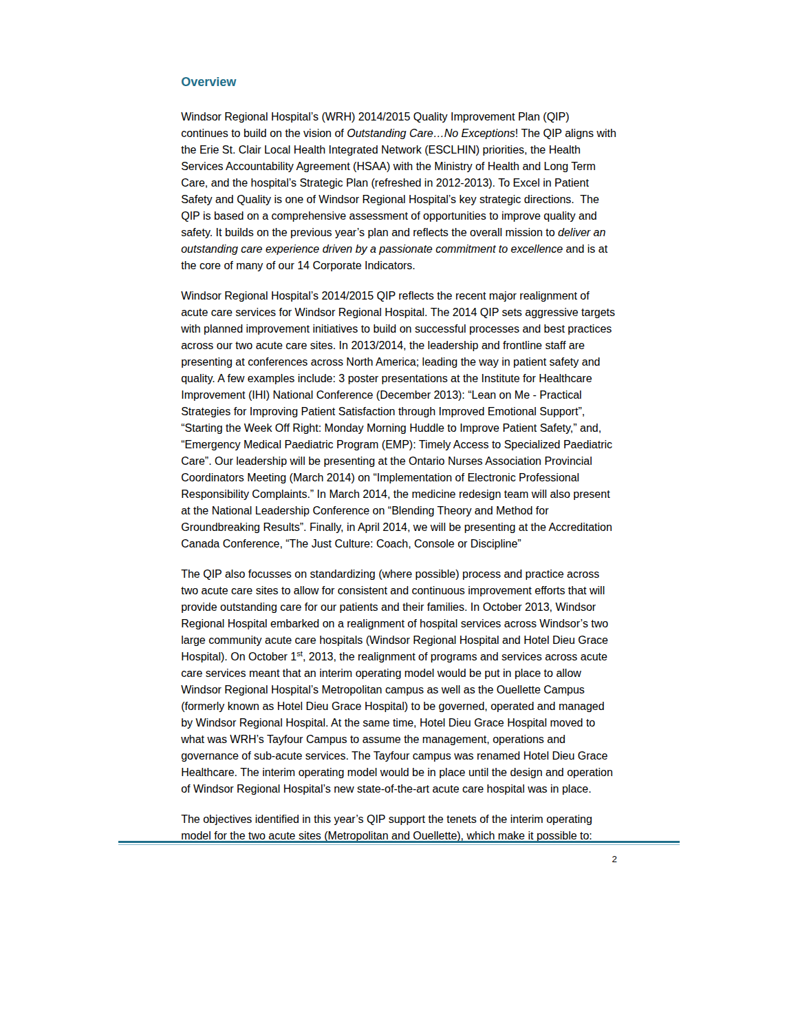Overview
Windsor Regional Hospital’s (WRH) 2014/2015 Quality Improvement Plan (QIP) continues to build on the vision of Outstanding Care…No Exceptions! The QIP aligns with the Erie St. Clair Local Health Integrated Network (ESCLHIN) priorities, the Health Services Accountability Agreement (HSAA) with the Ministry of Health and Long Term Care, and the hospital’s Strategic Plan (refreshed in 2012-2013). To Excel in Patient Safety and Quality is one of Windsor Regional Hospital’s key strategic directions. The QIP is based on a comprehensive assessment of opportunities to improve quality and safety. It builds on the previous year’s plan and reflects the overall mission to deliver an outstanding care experience driven by a passionate commitment to excellence and is at the core of many of our 14 Corporate Indicators.
Windsor Regional Hospital’s 2014/2015 QIP reflects the recent major realignment of acute care services for Windsor Regional Hospital. The 2014 QIP sets aggressive targets with planned improvement initiatives to build on successful processes and best practices across our two acute care sites. In 2013/2014, the leadership and frontline staff are presenting at conferences across North America; leading the way in patient safety and quality. A few examples include: 3 poster presentations at the Institute for Healthcare Improvement (IHI) National Conference (December 2013): “Lean on Me - Practical Strategies for Improving Patient Satisfaction through Improved Emotional Support”, “Starting the Week Off Right: Monday Morning Huddle to Improve Patient Safety,” and, “Emergency Medical Paediatric Program (EMP): Timely Access to Specialized Paediatric Care”. Our leadership will be presenting at the Ontario Nurses Association Provincial Coordinators Meeting (March 2014) on “Implementation of Electronic Professional Responsibility Complaints.” In March 2014, the medicine redesign team will also present at the National Leadership Conference on “Blending Theory and Method for Groundbreaking Results”. Finally, in April 2014, we will be presenting at the Accreditation Canada Conference, “The Just Culture: Coach, Console or Discipline”
The QIP also focusses on standardizing (where possible) process and practice across two acute care sites to allow for consistent and continuous improvement efforts that will provide outstanding care for our patients and their families. In October 2013, Windsor Regional Hospital embarked on a realignment of hospital services across Windsor’s two large community acute care hospitals (Windsor Regional Hospital and Hotel Dieu Grace Hospital). On October 1st, 2013, the realignment of programs and services across acute care services meant that an interim operating model would be put in place to allow Windsor Regional Hospital’s Metropolitan campus as well as the Ouellette Campus (formerly known as Hotel Dieu Grace Hospital) to be governed, operated and managed by Windsor Regional Hospital. At the same time, Hotel Dieu Grace Hospital moved to what was WRH’s Tayfour Campus to assume the management, operations and governance of sub-acute services. The Tayfour campus was renamed Hotel Dieu Grace Healthcare. The interim operating model would be in place until the design and operation of Windsor Regional Hospital’s new state-of-the-art acute care hospital was in place.
The objectives identified in this year’s QIP support the tenets of the interim operating model for the two acute sites (Metropolitan and Ouellette), which make it possible to:
2